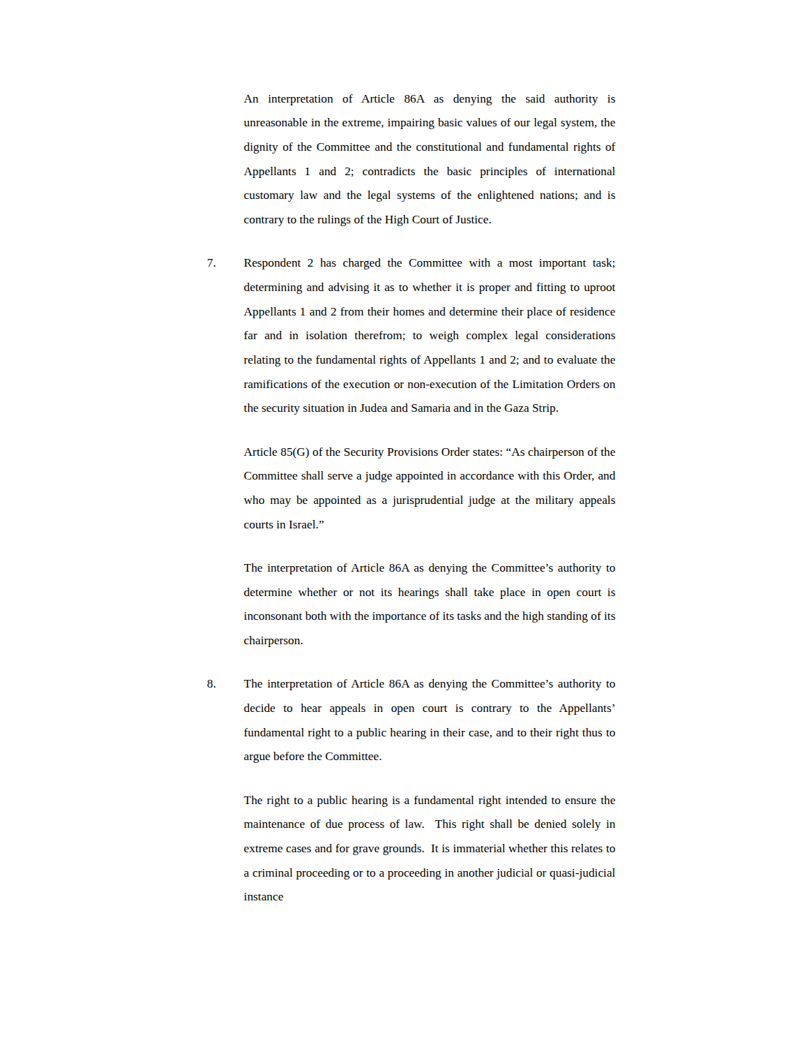An interpretation of Article 86A as denying the said authority is unreasonable in the extreme, impairing basic values of our legal system, the dignity of the Committee and the constitutional and fundamental rights of Appellants 1 and 2; contradicts the basic principles of international customary law and the legal systems of the enlightened nations; and is contrary to the rulings of the High Court of Justice.
7. Respondent 2 has charged the Committee with a most important task; determining and advising it as to whether it is proper and fitting to uproot Appellants 1 and 2 from their homes and determine their place of residence far and in isolation therefrom; to weigh complex legal considerations relating to the fundamental rights of Appellants 1 and 2; and to evaluate the ramifications of the execution or non-execution of the Limitation Orders on the security situation in Judea and Samaria and in the Gaza Strip.
Article 85(G) of the Security Provisions Order states: “As chairperson of the Committee shall serve a judge appointed in accordance with this Order, and who may be appointed as a jurisprudential judge at the military appeals courts in Israel.”
The interpretation of Article 86A as denying the Committee’s authority to determine whether or not its hearings shall take place in open court is inconsonant both with the importance of its tasks and the high standing of its chairperson.
8. The interpretation of Article 86A as denying the Committee’s authority to decide to hear appeals in open court is contrary to the Appellants’ fundamental right to a public hearing in their case, and to their right thus to argue before the Committee.
The right to a public hearing is a fundamental right intended to ensure the maintenance of due process of law. This right shall be denied solely in extreme cases and for grave grounds. It is immaterial whether this relates to a criminal proceeding or to a proceeding in another judicial or quasi-judicial instance